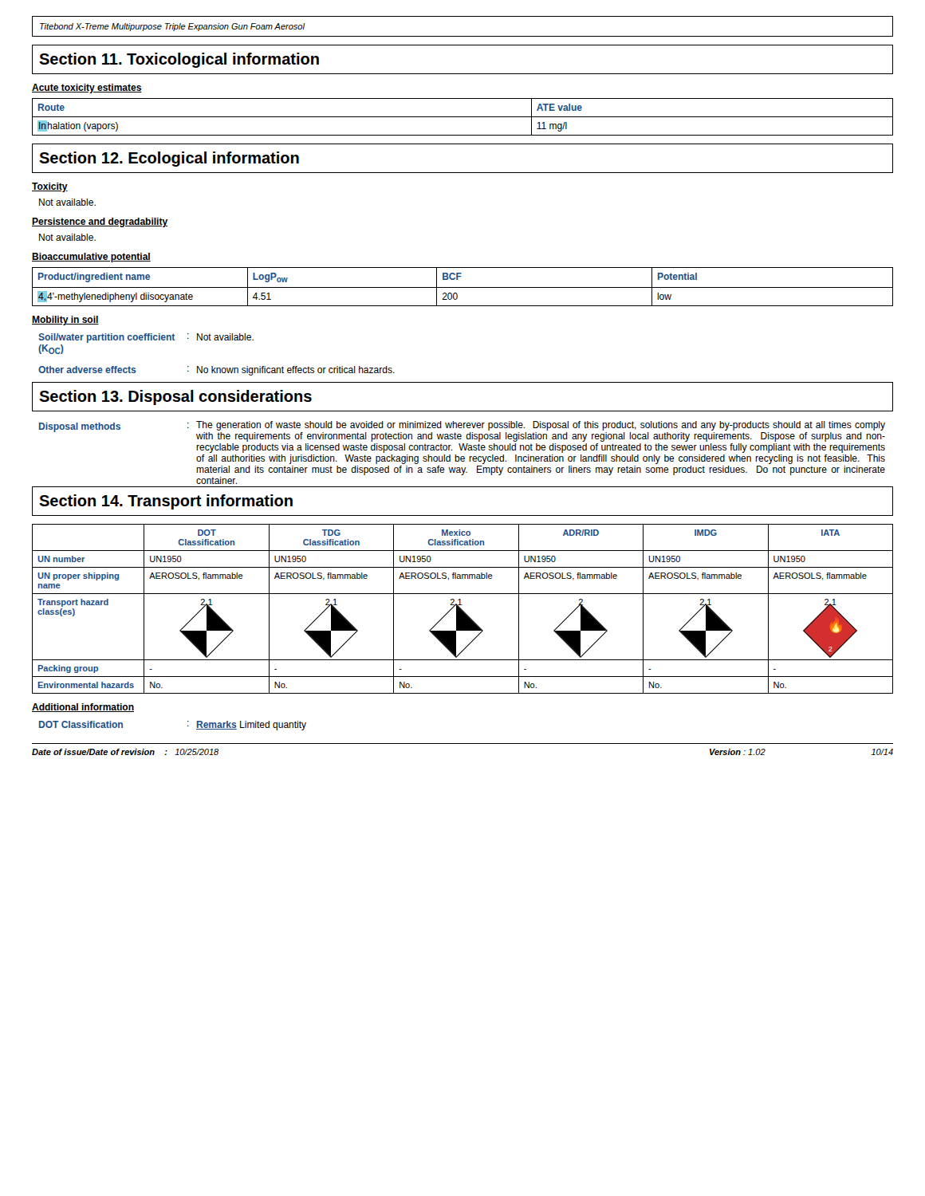Titebond X-Treme Multipurpose Triple Expansion Gun Foam Aerosol
Section 11. Toxicological information
Acute toxicity estimates
| Route | ATE value |
| --- | --- |
| In halation (vapors) | 11 mg/l |
Section 12. Ecological information
Toxicity
Not available.
Persistence and degradability
Not available.
Bioaccumulative potential
| Product/ingredient name | LogP ow | BCF | Potential |
| --- | --- | --- | --- |
| 4, 4'-methylenediphenyl diisocyanate | 4.51 | 200 | low |
Mobility in soil
Soil/water partition coefficient (KOC)
:
Not available.
Other adverse effects
:
No known significant effects or critical hazards.
Section 13. Disposal considerations
Disposal methods
:
The generation of waste should be avoided or minimized wherever possible. Disposal of this product, solutions and any by-products should at all times comply with the requirements of environmental protection and waste disposal legislation and any regional local authority requirements. Dispose of surplus and non-recyclable products via a licensed waste disposal contractor. Waste should not be disposed of untreated to the sewer unless fully compliant with the requirements of all authorities with jurisdiction. Waste packaging should be recycled. Incineration or landfill should only be considered when recycling is not feasible. This material and its container must be disposed of in a safe way. Empty containers or liners may retain some product residues. Do not puncture or incinerate container.
Section 14. Transport information
| | DOT Classification | TDG Classification | Mexico Classification | ADR/RID | IMDG | IATA |
| --- | --- | --- | --- | --- | --- | --- |
| UN number | UN1950 | UN1950 | UN1950 | UN1950 | UN1950 | UN1950 |
| UN proper shipping name | AEROSOLS, flammable | AEROSOLS, flammable | AEROSOLS, flammable | AEROSOLS, flammable | AEROSOLS, flammable | AEROSOLS, flammable |
| Transport hazard class(es) | 2.1 | 2.1 | 2.1 | 2 | 2.1 | 2.1 🔥 2 |
| Packing group | - | - | - | - | - | - |
| Environmental hazards | No. | No. | No. | No. | No. | No. |
Additional information
DOT Classification
:
Remarks Limited quantity
Date of issue/Date of revision : 10/25/2018
Version : 1.02
10/14